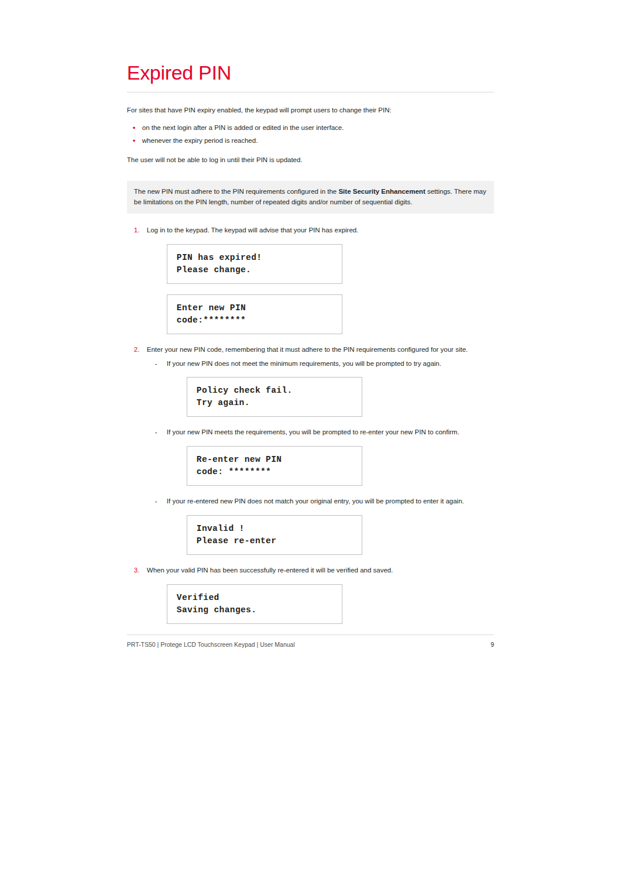Expired PIN
For sites that have PIN expiry enabled, the keypad will prompt users to change their PIN:
on the next login after a PIN is added or edited in the user interface.
whenever the expiry period is reached.
The user will not be able to log in until their PIN is updated.
The new PIN must adhere to the PIN requirements configured in the Site Security Enhancement settings. There may be limitations on the PIN length, number of repeated digits and/or number of sequential digits.
Log in to the keypad. The keypad will advise that your PIN has expired.
PIN has expired!
Please change.
Enter new PIN
code:********
Enter your new PIN code, remembering that it must adhere to the PIN requirements configured for your site.
If your new PIN does not meet the minimum requirements, you will be prompted to try again.
Policy check fail.
Try again.
If your new PIN meets the requirements, you will be prompted to re-enter your new PIN to confirm.
Re-enter new PIN
code: ********
If your re-entered new PIN does not match your original entry, you will be prompted to enter it again.
Invalid !
Please re-enter
When your valid PIN has been successfully re-entered it will be verified and saved.
Verified
Saving changes.
PRT-TS50 | Protege LCD Touchscreen Keypad | User Manual 9